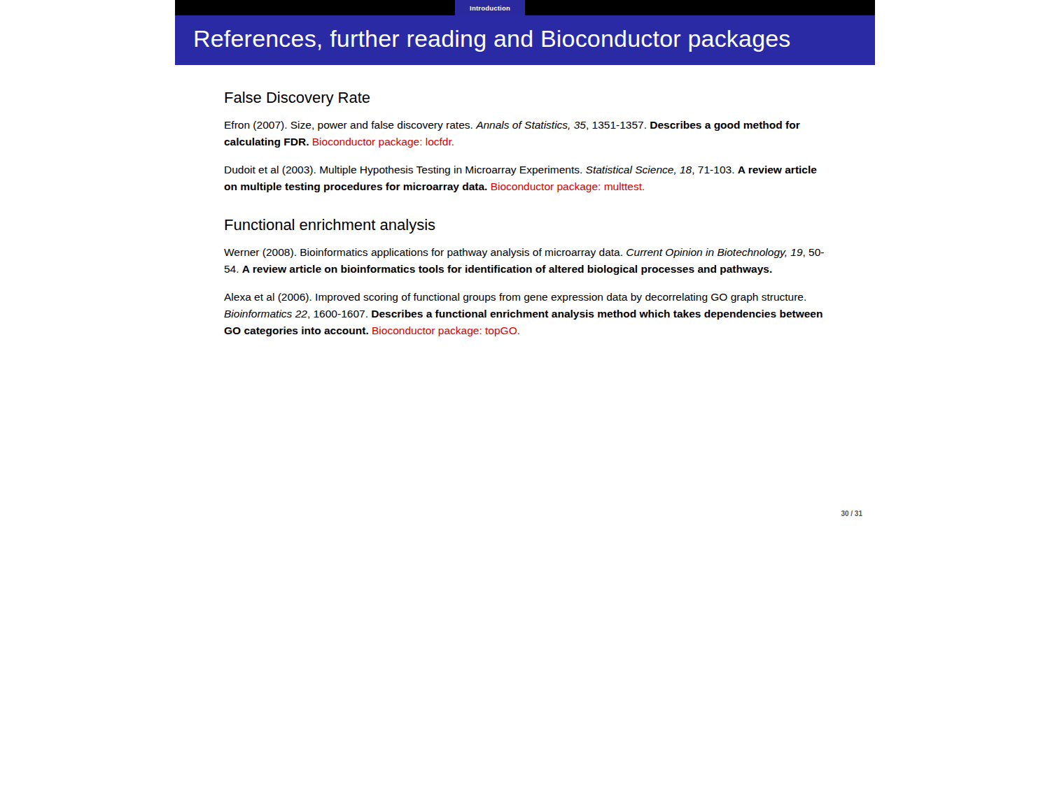Introduction
References, further reading and Bioconductor packages
False Discovery Rate
Efron (2007). Size, power and false discovery rates. Annals of Statistics, 35, 1351-1357. Describes a good method for calculating FDR. Bioconductor package: locfdr.
Dudoit et al (2003). Multiple Hypothesis Testing in Microarray Experiments. Statistical Science, 18, 71-103. A review article on multiple testing procedures for microarray data. Bioconductor package: multtest.
Functional enrichment analysis
Werner (2008). Bioinformatics applications for pathway analysis of microarray data. Current Opinion in Biotechnology, 19, 50-54. A review article on bioinformatics tools for identification of altered biological processes and pathways.
Alexa et al (2006). Improved scoring of functional groups from gene expression data by decorrelating GO graph structure. Bioinformatics 22, 1600-1607. Describes a functional enrichment analysis method which takes dependencies between GO categories into account. Bioconductor package: topGO.
30 / 31